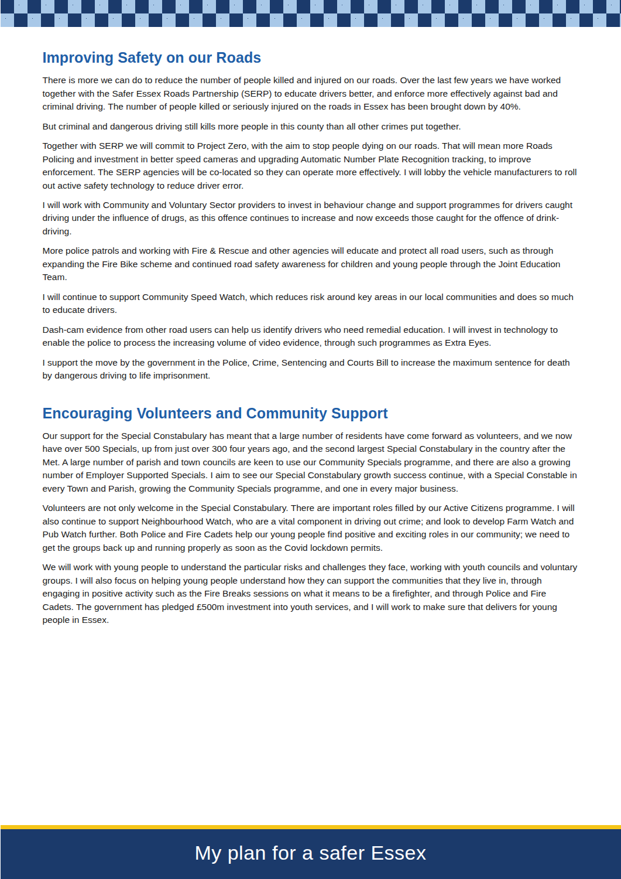Improving Safety on our Roads
There is more we can do to reduce the number of people killed and injured on our roads. Over the last few years we have worked together with the Safer Essex Roads Partnership (SERP) to educate drivers better, and enforce more effectively against bad and criminal driving. The number of people killed or seriously injured on the roads in Essex has been brought down by 40%.
But criminal and dangerous driving still kills more people in this county than all other crimes put together.
Together with SERP we will commit to Project Zero, with the aim to stop people dying on our roads. That will mean more Roads Policing and investment in better speed cameras and upgrading Automatic Number Plate Recognition tracking, to improve enforcement. The SERP agencies will be co-located so they can operate more effectively. I will lobby the vehicle manufacturers to roll out active safety technology to reduce driver error.
I will work with Community and Voluntary Sector providers to invest in behaviour change and support programmes for drivers caught driving under the influence of drugs, as this offence continues to increase and now exceeds those caught for the offence of drink-driving.
More police patrols and working with Fire & Rescue and other agencies will educate and protect all road users, such as through expanding the Fire Bike scheme and continued road safety awareness for children and young people through the Joint Education Team.
I will continue to support Community Speed Watch, which reduces risk around key areas in our local communities and does so much to educate drivers.
Dash-cam evidence from other road users can help us identify drivers who need remedial education. I will invest in technology to enable the police to process the increasing volume of video evidence, through such programmes as Extra Eyes.
I support the move by the government in the Police, Crime, Sentencing and Courts Bill to increase the maximum sentence for death by dangerous driving to life imprisonment.
Encouraging Volunteers and Community Support
Our support for the Special Constabulary has meant that a large number of residents have come forward as volunteers, and we now have over 500 Specials, up from just over 300 four years ago, and the second largest Special Constabulary in the country after the Met. A large number of parish and town councils are keen to use our Community Specials programme, and there are also a growing number of Employer Supported Specials. I aim to see our Special Constabulary growth success continue, with a Special Constable in every Town and Parish, growing the Community Specials programme, and one in every major business.
Volunteers are not only welcome in the Special Constabulary. There are important roles filled by our Active Citizens programme. I will also continue to support Neighbourhood Watch, who are a vital component in driving out crime; and look to develop Farm Watch and Pub Watch further. Both Police and Fire Cadets help our young people find positive and exciting roles in our community; we need to get the groups back up and running properly as soon as the Covid lockdown permits.
We will work with young people to understand the particular risks and challenges they face, working with youth councils and voluntary groups. I will also focus on helping young people understand how they can support the communities that they live in, through engaging in positive activity such as the Fire Breaks sessions on what it means to be a firefighter, and through Police and Fire Cadets. The government has pledged £500m investment into youth services, and I will work to make sure that delivers for young people in Essex.
My plan for a safer Essex